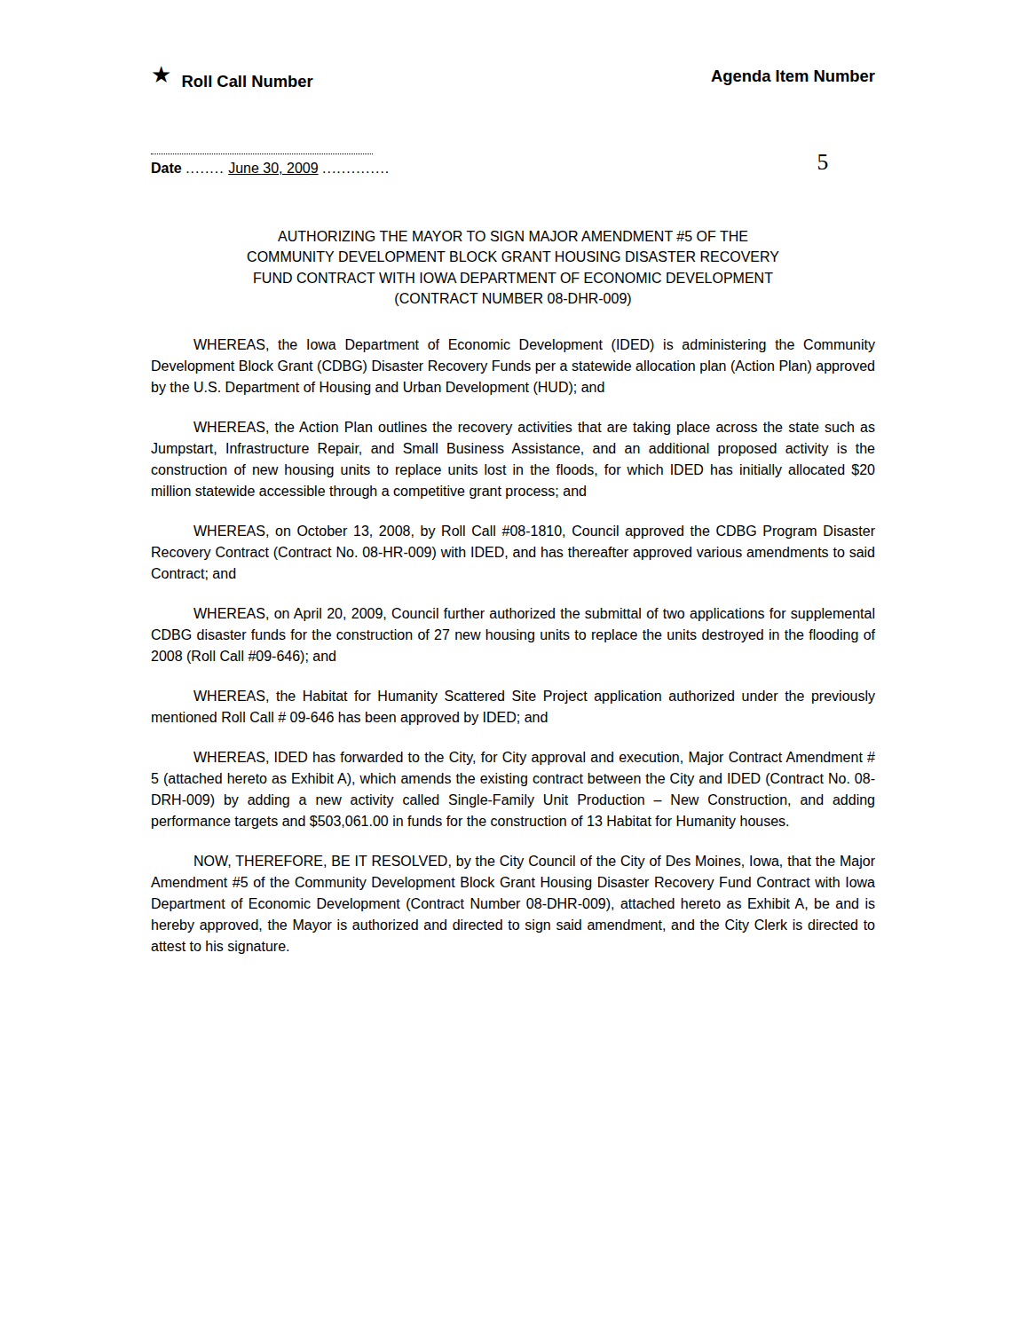★ Roll Call Number
Agenda Item Number
Date ........ June 30, 2009 ..............
5
AUTHORIZING THE MAYOR TO SIGN MAJOR AMENDMENT #5 OF THE
COMMUNITY DEVELOPMENT BLOCK GRANT HOUSING DISASTER RECOVERY
FUND CONTRACT WITH IOWA DEPARTMENT OF ECONOMIC DEVELOPMENT
(CONTRACT NUMBER 08-DHR-009)
WHEREAS, the Iowa Department of Economic Development (IDED) is administering the Community Development Block Grant (CDBG) Disaster Recovery Funds per a statewide allocation plan (Action Plan) approved by the U.S. Department of Housing and Urban Development (HUD); and
WHEREAS, the Action Plan outlines the recovery activities that are taking place across the state such as Jumpstart, Infrastructure Repair, and Small Business Assistance, and an additional proposed activity is the construction of new housing units to replace units lost in the floods, for which IDED has initially allocated $20 million statewide accessible through a competitive grant process; and
WHEREAS, on October 13, 2008, by Roll Call #08-1810, Council approved the CDBG Program Disaster Recovery Contract (Contract No. 08-HR-009) with IDED, and has thereafter approved various amendments to said Contract; and
WHEREAS, on April 20, 2009, Council further authorized the submittal of two applications for supplemental CDBG disaster funds for the construction of 27 new housing units to replace the units destroyed in the flooding of 2008 (Roll Call #09-646); and
WHEREAS, the Habitat for Humanity Scattered Site Project application authorized under the previously mentioned Roll Call # 09-646 has been approved by IDED; and
WHEREAS, IDED has forwarded to the City, for City approval and execution, Major Contract Amendment # 5 (attached hereto as Exhibit A), which amends the existing contract between the City and IDED (Contract No. 08-DRH-009) by adding a new activity called Single-Family Unit Production – New Construction, and adding performance targets and $503,061.00 in funds for the construction of 13 Habitat for Humanity houses.
NOW, THEREFORE, BE IT RESOLVED, by the City Council of the City of Des Moines, Iowa, that the Major Amendment #5 of the Community Development Block Grant Housing Disaster Recovery Fund Contract with Iowa Department of Economic Development (Contract Number 08-DHR-009), attached hereto as Exhibit A, be and is hereby approved, the Mayor is authorized and directed to sign said amendment, and the City Clerk is directed to attest to his signature.